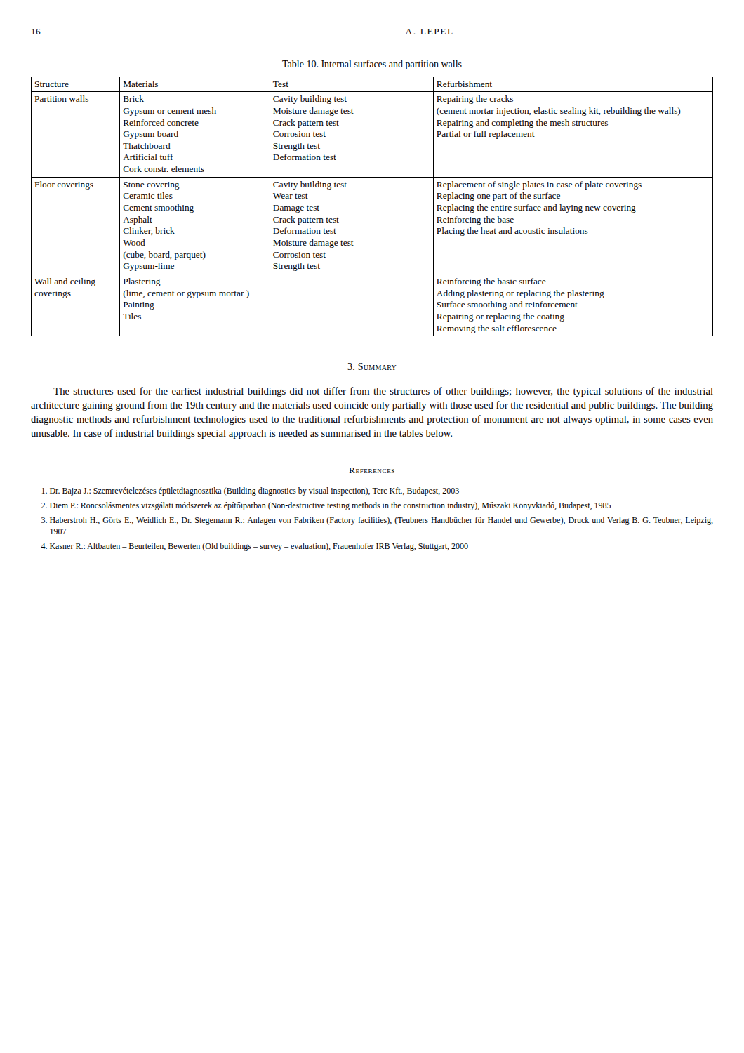16 A. LEPEL
Table 10. Internal surfaces and partition walls
| Structure | Materials | Test | Refurbishment |
| --- | --- | --- | --- |
| Partition walls | Brick Gypsum or cement mesh Reinforced concrete Gypsum board Thatchboard Artificial tuff Cork constr. elements | Cavity building test Moisture damage test Crack pattern test Corrosion test Strength test Deformation test | Repairing the cracks (cement mortar injection, elastic sealing kit, rebuilding the walls) Repairing and completing the mesh structures Partial or full replacement |
| Floor coverings | Stone covering Ceramic tiles Cement smoothing Asphalt Clinker, brick Wood (cube, board, parquet) Gypsum-lime | Cavity building test Wear test Damage test Crack pattern test Deformation test Moisture damage test Corrosion test Strength test | Replacement of single plates in case of plate coverings Replacing one part of the surface Replacing the entire surface and laying new covering Reinforcing the base Placing the heat and acoustic insulations |
| Wall and ceiling coverings | Plastering (lime, cement or gypsum mortar ) Painting Tiles | | Reinforcing the basic surface Adding plastering or replacing the plastering Surface smoothing and reinforcement Repairing or replacing the coating Removing the salt efflorescence |
3. Summary
The structures used for the earliest industrial buildings did not differ from the structures of other buildings; however, the typical solutions of the industrial architecture gaining ground from the 19th century and the materials used coincide only partially with those used for the residential and public buildings. The building diagnostic methods and refurbishment technologies used to the traditional refurbishments and protection of monument are not always optimal, in some cases even unusable. In case of industrial buildings special approach is needed as summarised in the tables below.
References
Dr. Bajza J.: Szemrevételezéses épületdiagnosztika (Building diagnostics by visual inspection), Terc Kft., Budapest, 2003
Diem P.: Roncsolásmentes vizsgálati módszerek az építőiparban (Non-destructive testing methods in the construction industry), Műszaki Könyvkiadó, Budapest, 1985
Haberstroh H., Görts E., Weidlich E., Dr. Stegemann R.: Anlagen von Fabriken (Factory facilities), (Teubners Handbücher für Handel und Gewerbe), Druck und Verlag B. G. Teubner, Leipzig, 1907
Kasner R.: Altbauten – Beurteilen, Bewerten (Old buildings – survey – evaluation), Frauenhofer IRB Verlag, Stuttgart, 2000